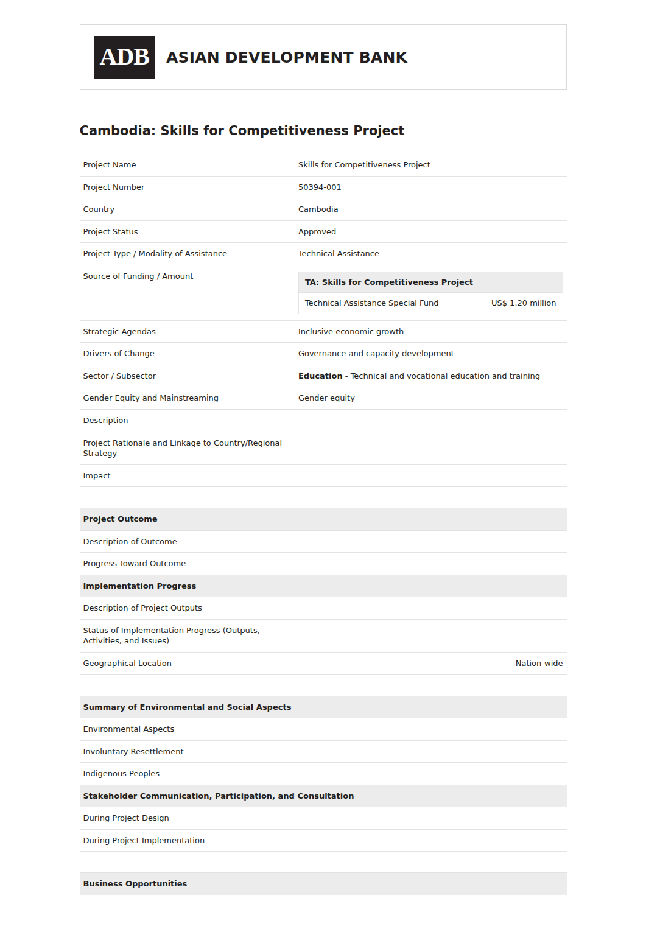ADB
ASIAN DEVELOPMENT BANK
Cambodia: Skills for Competitiveness Project
| Project Name | Skills for Competitiveness Project |
| Project Number | 50394-001 |
| Country | Cambodia |
| Project Status | Approved |
| Project Type / Modality of Assistance | Technical Assistance |
| Source of Funding / Amount | / TA: Skills for Competitiveness Project / / Technical Assistance Special Fund / US$ 1.20 million / |
| Strategic Agendas | Inclusive economic growth |
| Drivers of Change | Governance and capacity development |
| Sector / Subsector | Education - Technical and vocational education and training |
| Gender Equity and Mainstreaming | Gender equity |
| Description | |
| Project Rationale and Linkage to Country/Regional Strategy | |
| Impact | |
| Project Outcome |
| Description of Outcome | |
| Progress Toward Outcome | |
| Implementation Progress |
| Description of Project Outputs | |
| Status of Implementation Progress (Outputs, Activities, and Issues) | |
| Geographical Location | Nation-wide |
| Summary of Environmental and Social Aspects |
| Environmental Aspects | |
| Involuntary Resettlement | |
| Indigenous Peoples | |
| Stakeholder Communication, Participation, and Consultation |
| During Project Design | |
| During Project Implementation | |
| Business Opportunities |